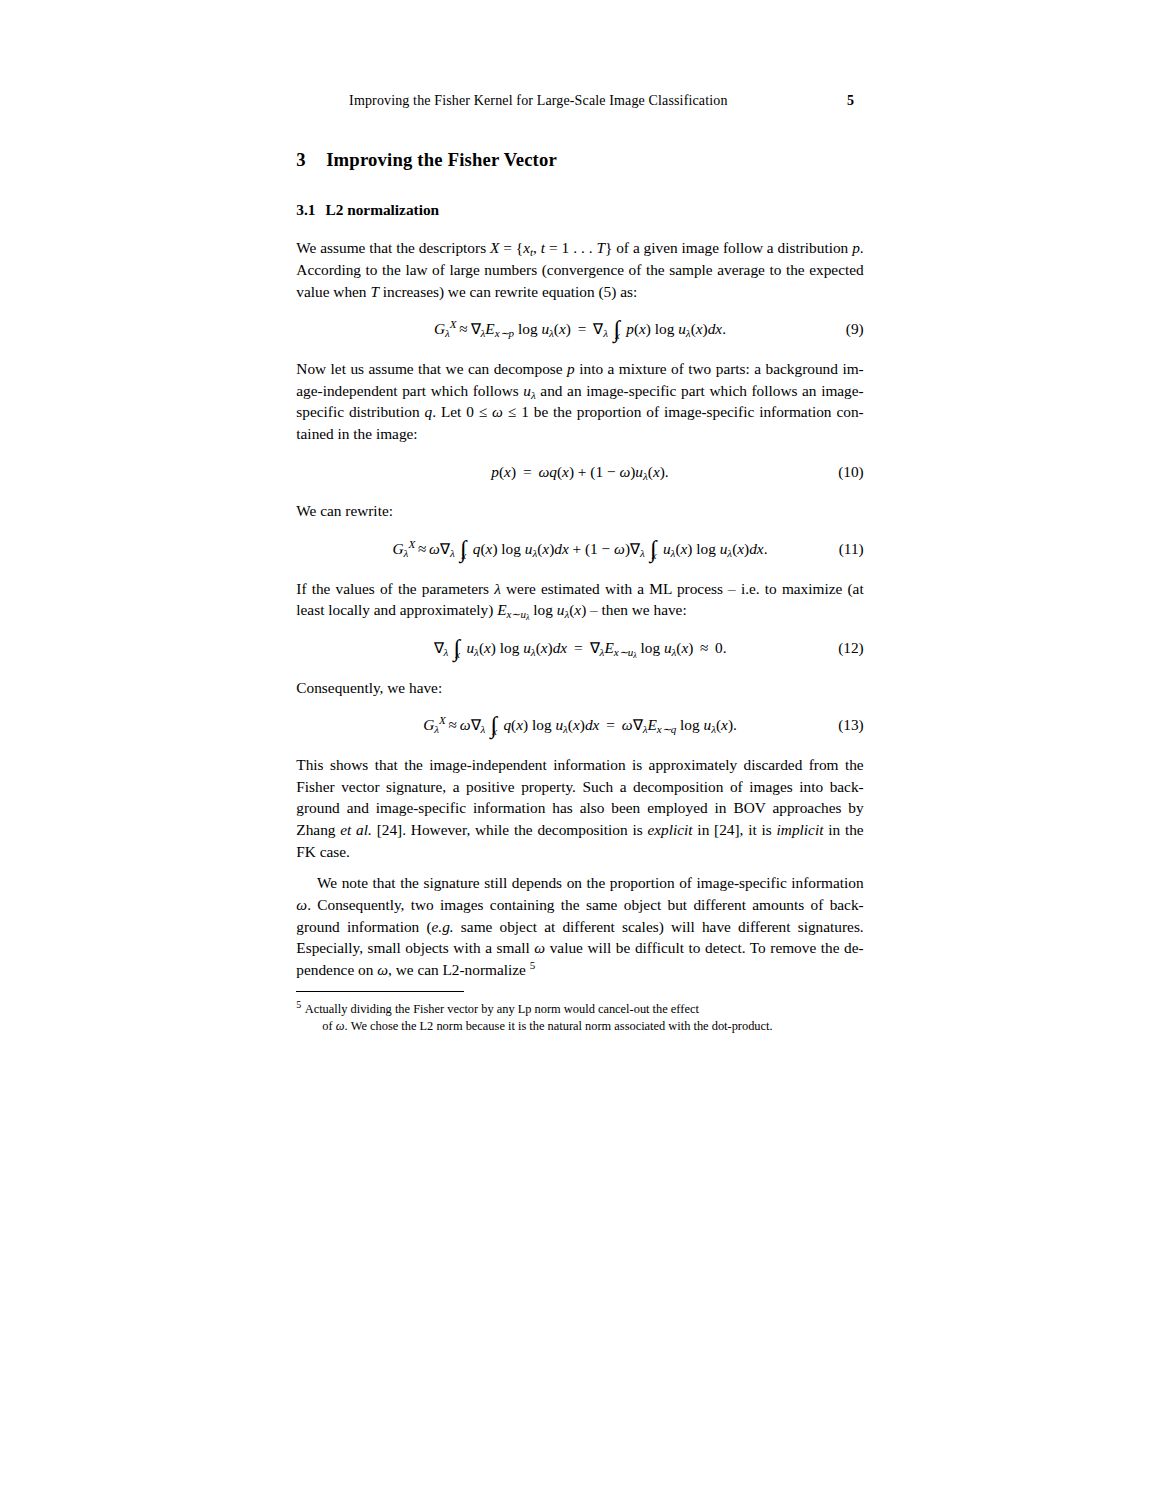Improving the Fisher Kernel for Large-Scale Image Classification 5
3 Improving the Fisher Vector
3.1 L2 normalization
We assume that the descriptors X = {xt, t = 1 . . . T} of a given image follow a distribution p. According to the law of large numbers (convergence of the sample average to the expected value when T increases) we can rewrite equation (5) as:
GλX≈∇λEx∼p log uλ(x) = ∇λ ∫x p(x) log uλ(x)dx.
(9)
Now let us assume that we can decompose p into a mixture of two parts: a background image-independent part which follows uλ and an image-specific part which follows an image-specific distribution q. Let 0 ≤ ω ≤ 1 be the proportion of image-specific information contained in the image:
p(x) = ωq(x) + (1 − ω)uλ(x).
(10)
We can rewrite:
GλX≈ω∇λ ∫x q(x) log uλ(x)dx + (1 − ω)∇λ ∫x uλ(x) log uλ(x)dx.
(11)
If the values of the parameters λ were estimated with a ML process – i.e. to maximize (at least locally and approximately) Ex∼uλ log uλ(x) – then we have:
∇λ ∫x uλ(x) log uλ(x)dx = ∇λEx∼uλ log uλ(x) ≈ 0.
(12)
Consequently, we have:
GλX≈ω∇λ ∫x q(x) log uλ(x)dx = ω∇λEx∼q log uλ(x).
(13)
This shows that the image-independent information is approximately discarded from the Fisher vector signature, a positive property. Such a decomposition of images into background and image-specific information has also been employed in BOV approaches by Zhang et al. [24]. However, while the decomposition is explicit in [24], it is implicit in the FK case.
We note that the signature still depends on the proportion of image-specific information ω. Consequently, two images containing the same object but different amounts of background information (e.g. same object at different scales) will have different signatures. Especially, small objects with a small ω value will be difficult to detect. To remove the dependence on ω, we can L2-normalize 5
5 Actually dividing the Fisher vector by any Lp norm would cancel-out the effectof ω. We chose the L2 norm because it is the natural norm associated with the dot-product.